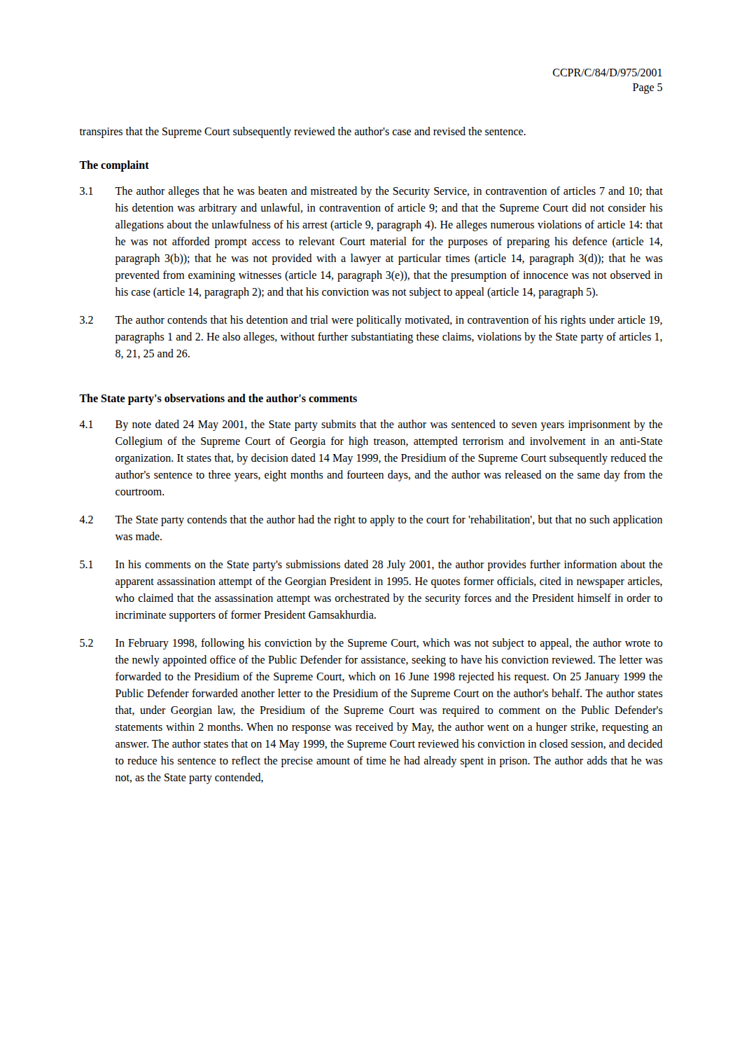CCPR/C/84/D/975/2001
Page 5
transpires that the Supreme Court subsequently reviewed the author's case and revised the sentence.
The complaint
3.1
The author alleges that he was beaten and mistreated by the Security Service, in contravention of articles 7 and 10; that his detention was arbitrary and unlawful, in contravention of article 9; and that the Supreme Court did not consider his allegations about the unlawfulness of his arrest (article 9, paragraph 4). He alleges numerous violations of article 14: that he was not afforded prompt access to relevant Court material for the purposes of preparing his defence (article 14, paragraph 3(b)); that he was not provided with a lawyer at particular times (article 14, paragraph 3(d)); that he was prevented from examining witnesses (article 14, paragraph 3(e)), that the presumption of innocence was not observed in his case (article 14, paragraph 2); and that his conviction was not subject to appeal (article 14, paragraph 5).
3.2
The author contends that his detention and trial were politically motivated, in contravention of his rights under article 19, paragraphs 1 and 2. He also alleges, without further substantiating these claims, violations by the State party of articles 1, 8, 21, 25 and 26.
The State party's observations and the author's comments
4.1
By note dated 24 May 2001, the State party submits that the author was sentenced to seven years imprisonment by the Collegium of the Supreme Court of Georgia for high treason, attempted terrorism and involvement in an anti-State organization. It states that, by decision dated 14 May 1999, the Presidium of the Supreme Court subsequently reduced the author's sentence to three years, eight months and fourteen days, and the author was released on the same day from the courtroom.
4.2
The State party contends that the author had the right to apply to the court for 'rehabilitation', but that no such application was made.
5.1
In his comments on the State party's submissions dated 28 July 2001, the author provides further information about the apparent assassination attempt of the Georgian President in 1995. He quotes former officials, cited in newspaper articles, who claimed that the assassination attempt was orchestrated by the security forces and the President himself in order to incriminate supporters of former President Gamsakhurdia.
5.2
In February 1998, following his conviction by the Supreme Court, which was not subject to appeal, the author wrote to the newly appointed office of the Public Defender for assistance, seeking to have his conviction reviewed. The letter was forwarded to the Presidium of the Supreme Court, which on 16 June 1998 rejected his request. On 25 January 1999 the Public Defender forwarded another letter to the Presidium of the Supreme Court on the author's behalf. The author states that, under Georgian law, the Presidium of the Supreme Court was required to comment on the Public Defender's statements within 2 months. When no response was received by May, the author went on a hunger strike, requesting an answer. The author states that on 14 May 1999, the Supreme Court reviewed his conviction in closed session, and decided to reduce his sentence to reflect the precise amount of time he had already spent in prison. The author adds that he was not, as the State party contended,